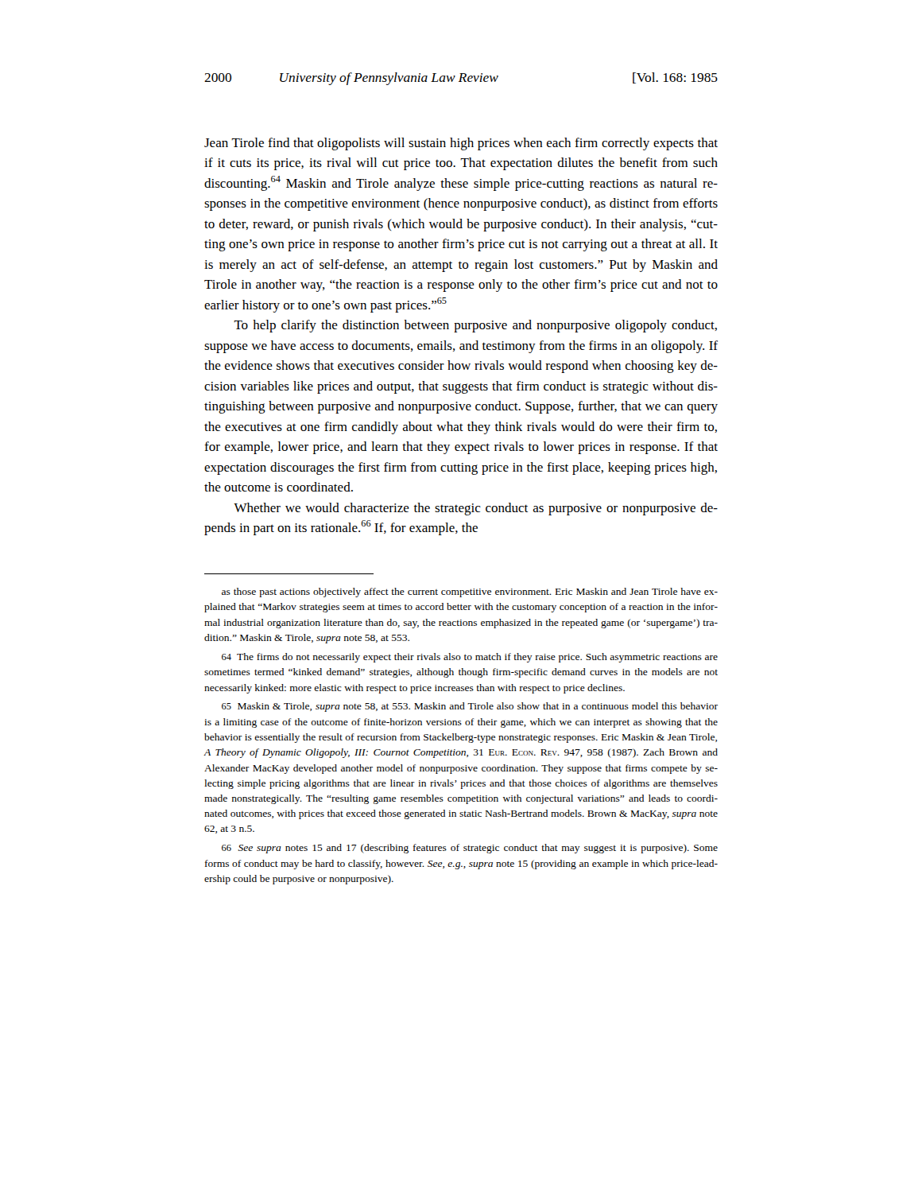2000
University of Pennsylvania Law Review
[Vol. 168: 1985
Jean Tirole find that oligopolists will sustain high prices when each firm correctly expects that if it cuts its price, its rival will cut price too. That expectation dilutes the benefit from such discounting.64 Maskin and Tirole analyze these simple price-cutting reactions as natural responses in the competitive environment (hence nonpurposive conduct), as distinct from efforts to deter, reward, or punish rivals (which would be purposive conduct). In their analysis, “cutting one’s own price in response to another firm’s price cut is not carrying out a threat at all. It is merely an act of self-defense, an attempt to regain lost customers.” Put by Maskin and Tirole in another way, “the reaction is a response only to the other firm’s price cut and not to earlier history or to one’s own past prices.”65
To help clarify the distinction between purposive and nonpurposive oligopoly conduct, suppose we have access to documents, emails, and testimony from the firms in an oligopoly. If the evidence shows that executives consider how rivals would respond when choosing key decision variables like prices and output, that suggests that firm conduct is strategic without distinguishing between purposive and nonpurposive conduct. Suppose, further, that we can query the executives at one firm candidly about what they think rivals would do were their firm to, for example, lower price, and learn that they expect rivals to lower prices in response. If that expectation discourages the first firm from cutting price in the first place, keeping prices high, the outcome is coordinated.
Whether we would characterize the strategic conduct as purposive or nonpurposive depends in part on its rationale.66 If, for example, the
as those past actions objectively affect the current competitive environment. Eric Maskin and Jean Tirole have explained that “Markov strategies seem at times to accord better with the customary conception of a reaction in the informal industrial organization literature than do, say, the reactions emphasized in the repeated game (or ‘supergame’) tradition.” Maskin & Tirole, supra note 58, at 553.
64 The firms do not necessarily expect their rivals also to match if they raise price. Such asymmetric reactions are sometimes termed “kinked demand” strategies, although though firm-specific demand curves in the models are not necessarily kinked: more elastic with respect to price increases than with respect to price declines.
65 Maskin & Tirole, supra note 58, at 553. Maskin and Tirole also show that in a continuous model this behavior is a limiting case of the outcome of finite-horizon versions of their game, which we can interpret as showing that the behavior is essentially the result of recursion from Stackelberg-type nonstrategic responses. Eric Maskin & Jean Tirole, A Theory of Dynamic Oligopoly, III: Cournot Competition, 31 Eur. Econ. Rev. 947, 958 (1987). Zach Brown and Alexander MacKay developed another model of nonpurposive coordination. They suppose that firms compete by selecting simple pricing algorithms that are linear in rivals’ prices and that those choices of algorithms are themselves made nonstrategically. The “resulting game resembles competition with conjectural variations” and leads to coordinated outcomes, with prices that exceed those generated in static Nash-Bertrand models. Brown & MacKay, supra note 62, at 3 n.5.
66 See supra notes 15 and 17 (describing features of strategic conduct that may suggest it is purposive). Some forms of conduct may be hard to classify, however. See, e.g., supra note 15 (providing an example in which price-leadership could be purposive or nonpurposive).